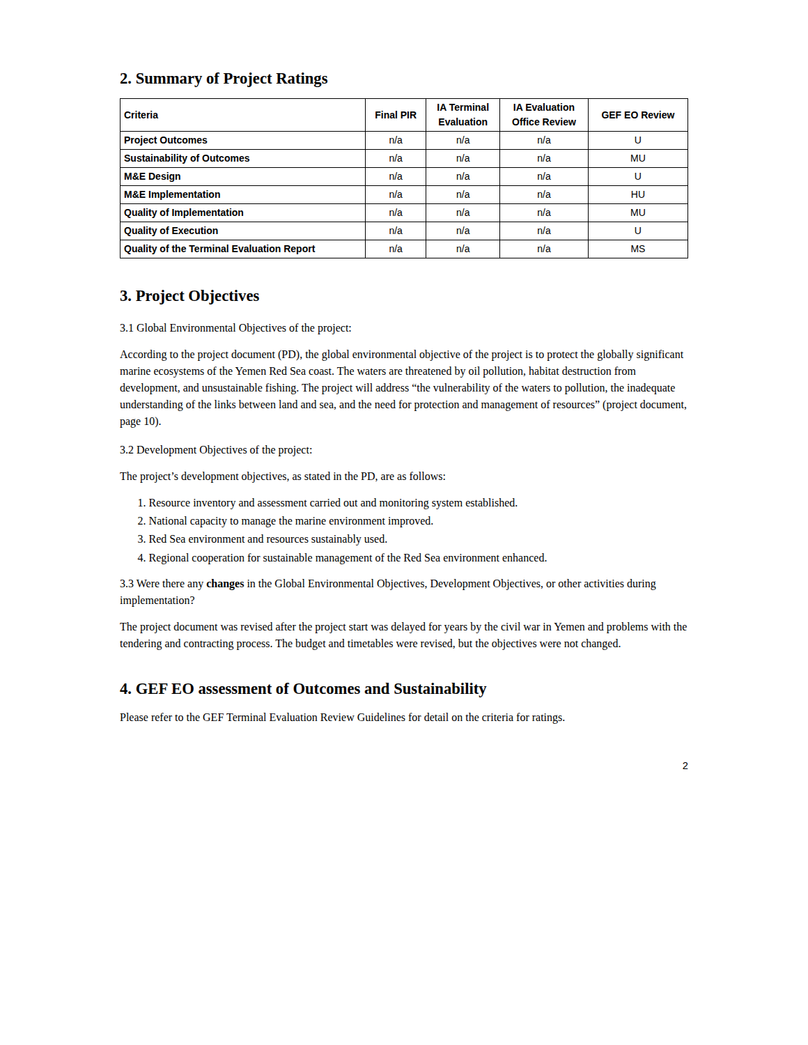2. Summary of Project Ratings
| Criteria | Final PIR | IA Terminal Evaluation | IA Evaluation Office Review | GEF EO Review |
| --- | --- | --- | --- | --- |
| Project Outcomes | n/a | n/a | n/a | U |
| Sustainability of Outcomes | n/a | n/a | n/a | MU |
| M&E Design | n/a | n/a | n/a | U |
| M&E Implementation | n/a | n/a | n/a | HU |
| Quality of Implementation | n/a | n/a | n/a | MU |
| Quality of Execution | n/a | n/a | n/a | U |
| Quality of the Terminal Evaluation Report | n/a | n/a | n/a | MS |
3. Project Objectives
3.1 Global Environmental Objectives of the project:
According to the project document (PD), the global environmental objective of the project is to protect the globally significant marine ecosystems of the Yemen Red Sea coast. The waters are threatened by oil pollution, habitat destruction from development, and unsustainable fishing. The project will address “the vulnerability of the waters to pollution, the inadequate understanding of the links between land and sea, and the need for protection and management of resources” (project document, page 10).
3.2 Development Objectives of the project:
The project’s development objectives, as stated in the PD, are as follows:
Resource inventory and assessment carried out and monitoring system established.
National capacity to manage the marine environment improved.
Red Sea environment and resources sustainably used.
Regional cooperation for sustainable management of the Red Sea environment enhanced.
3.3 Were there any changes in the Global Environmental Objectives, Development Objectives, or other activities during implementation?
The project document was revised after the project start was delayed for years by the civil war in Yemen and problems with the tendering and contracting process. The budget and timetables were revised, but the objectives were not changed.
4. GEF EO assessment of Outcomes and Sustainability
Please refer to the GEF Terminal Evaluation Review Guidelines for detail on the criteria for ratings.
2